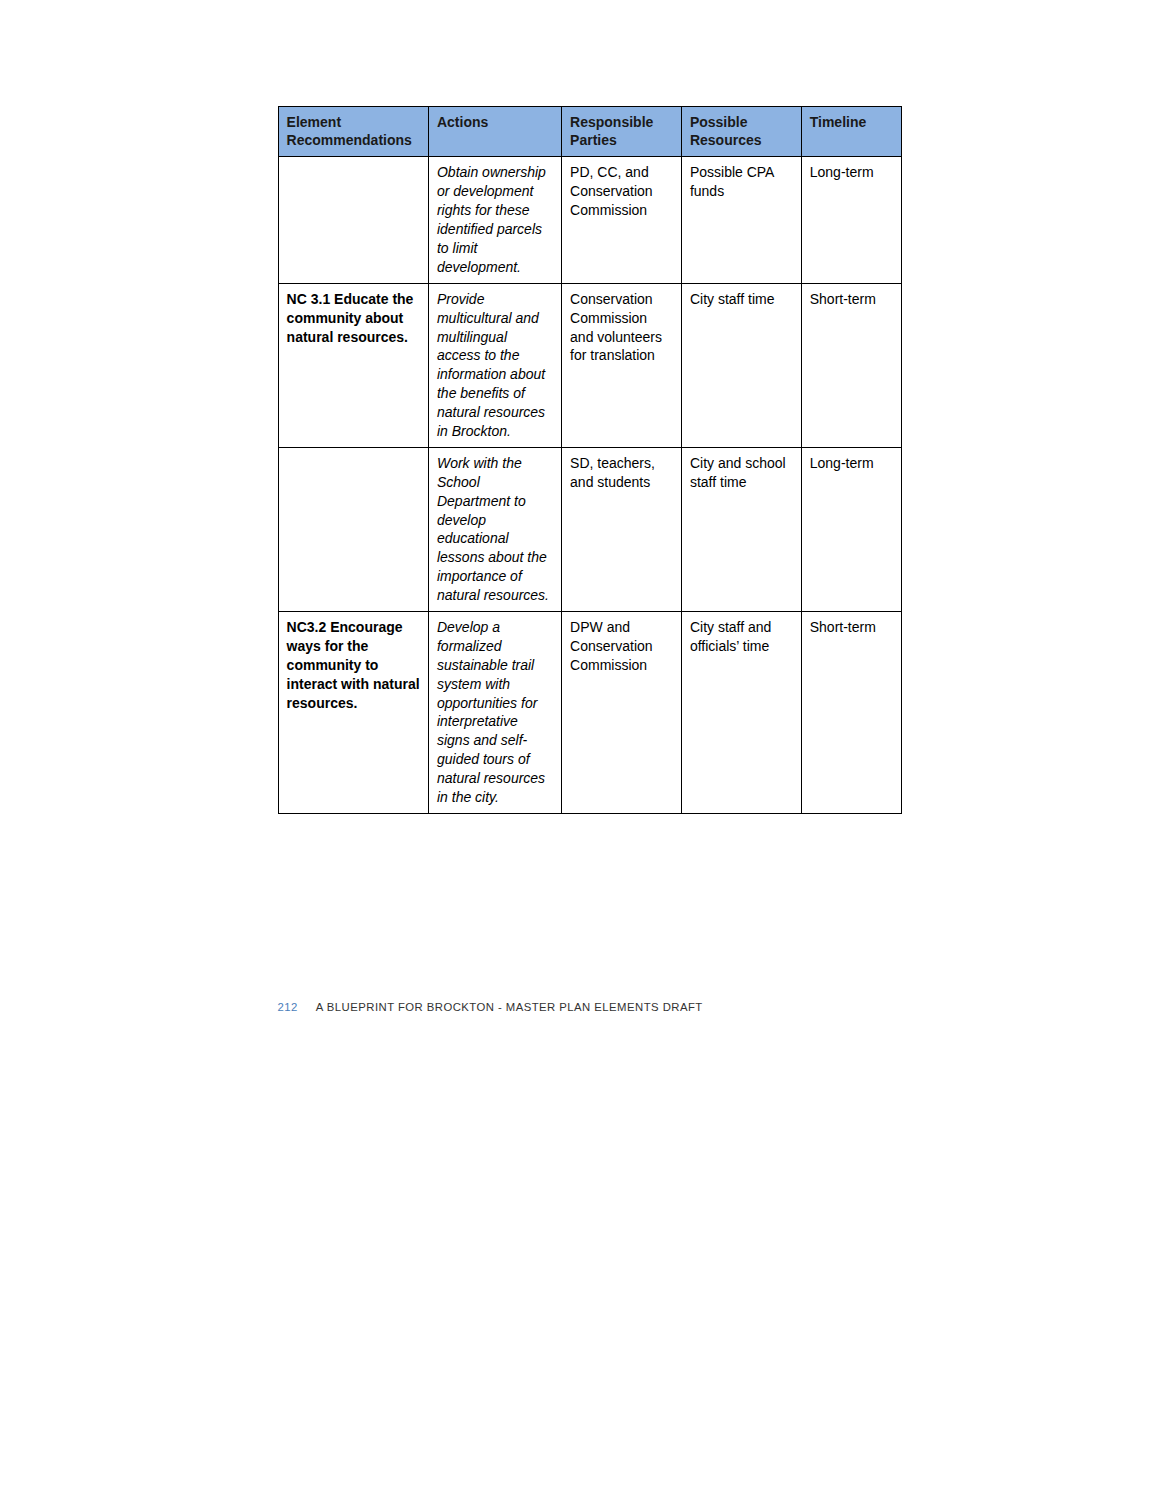| Element Recommendations | Actions | Responsible Parties | Possible Resources | Timeline |
| --- | --- | --- | --- | --- |
| | Obtain ownership or development rights for these identified parcels to limit development. | PD, CC, and Conservation Commission | Possible CPA funds | Long-term |
| NC 3.1 Educate the community about natural resources. | Provide multicultural and multilingual access to the information about the benefits of natural resources in Brockton. | Conservation Commission and volunteers for translation | City staff time | Short-term |
| | Work with the School Department to develop educational lessons about the importance of natural resources. | SD, teachers, and students | City and school staff time | Long-term |
| NC3.2 Encourage ways for the community to interact with natural resources. | Develop a formalized sustainable trail system with opportunities for interpretative signs and self-guided tours of natural resources in the city. | DPW and Conservation Commission | City staff and officials’ time | Short-term |
212 A BLUEPRINT FOR BROCKTON - MASTER PLAN ELEMENTS DRAFT